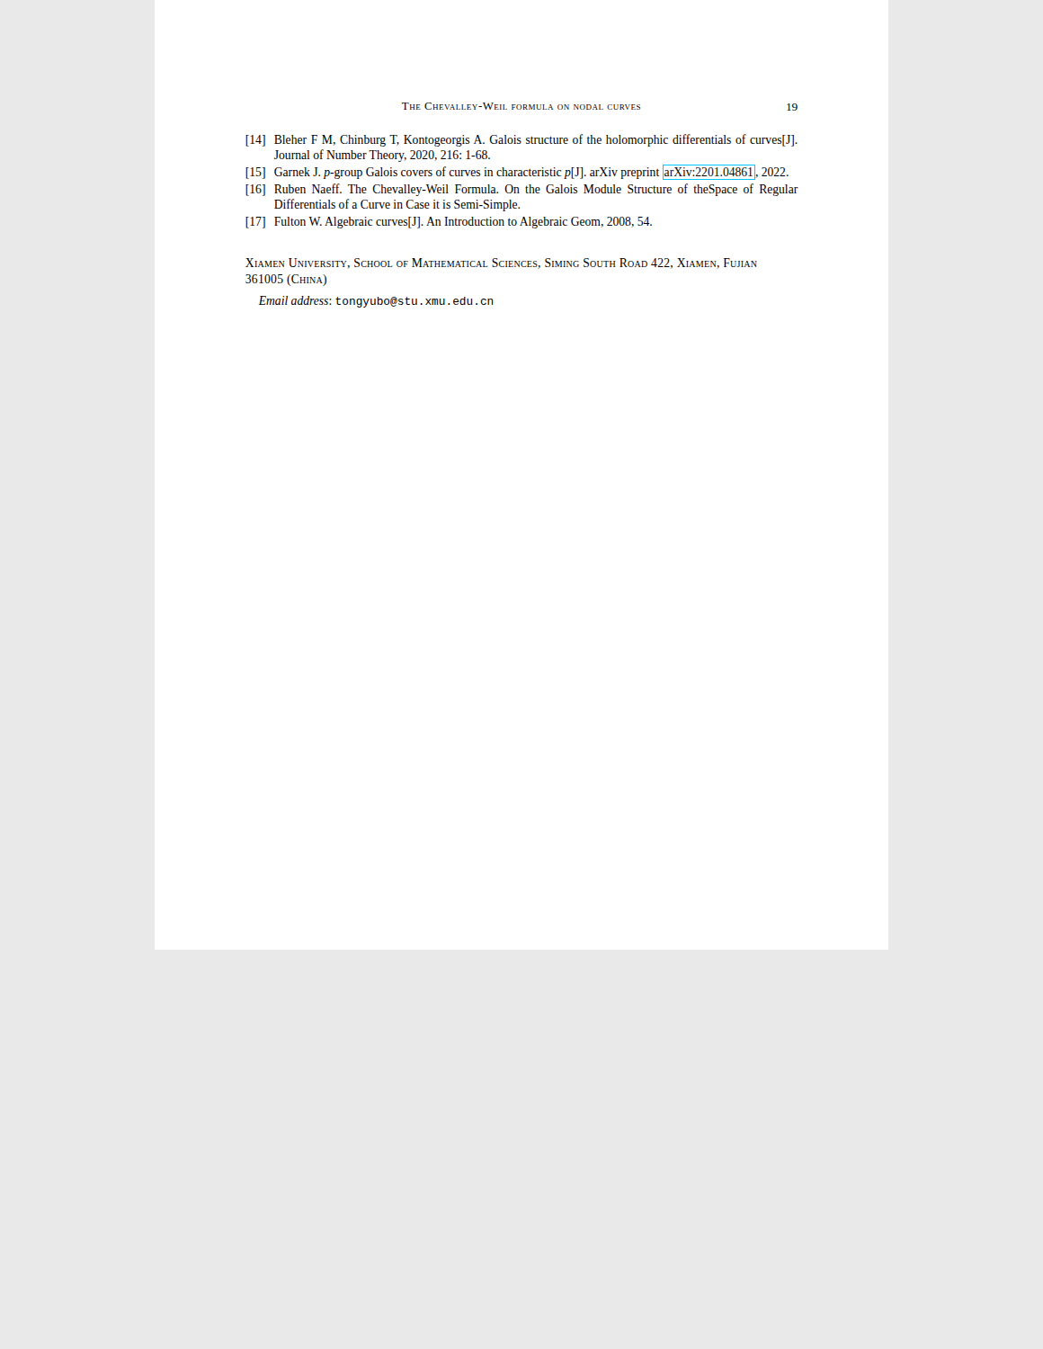The Chevalley-Weil formula on nodal curves 19
[14] Bleher F M, Chinburg T, Kontogeorgis A. Galois structure of the holomorphic differentials of curves[J]. Journal of Number Theory, 2020, 216: 1-68.
[15] Garnek J. p-group Galois covers of curves in characteristic p[J]. arXiv preprint arXiv:2201.04861, 2022.
[16] Ruben Naeff. The Chevalley-Weil Formula. On the Galois Module Structure of theSpace of Regular Differentials of a Curve in Case it is Semi-Simple.
[17] Fulton W. Algebraic curves[J]. An Introduction to Algebraic Geom, 2008, 54.
Xiamen University, School of Mathematical Sciences, Siming South Road 422, Xiamen, Fujian
361005 (China)
Email address: tongyubo@stu.xmu.edu.cn